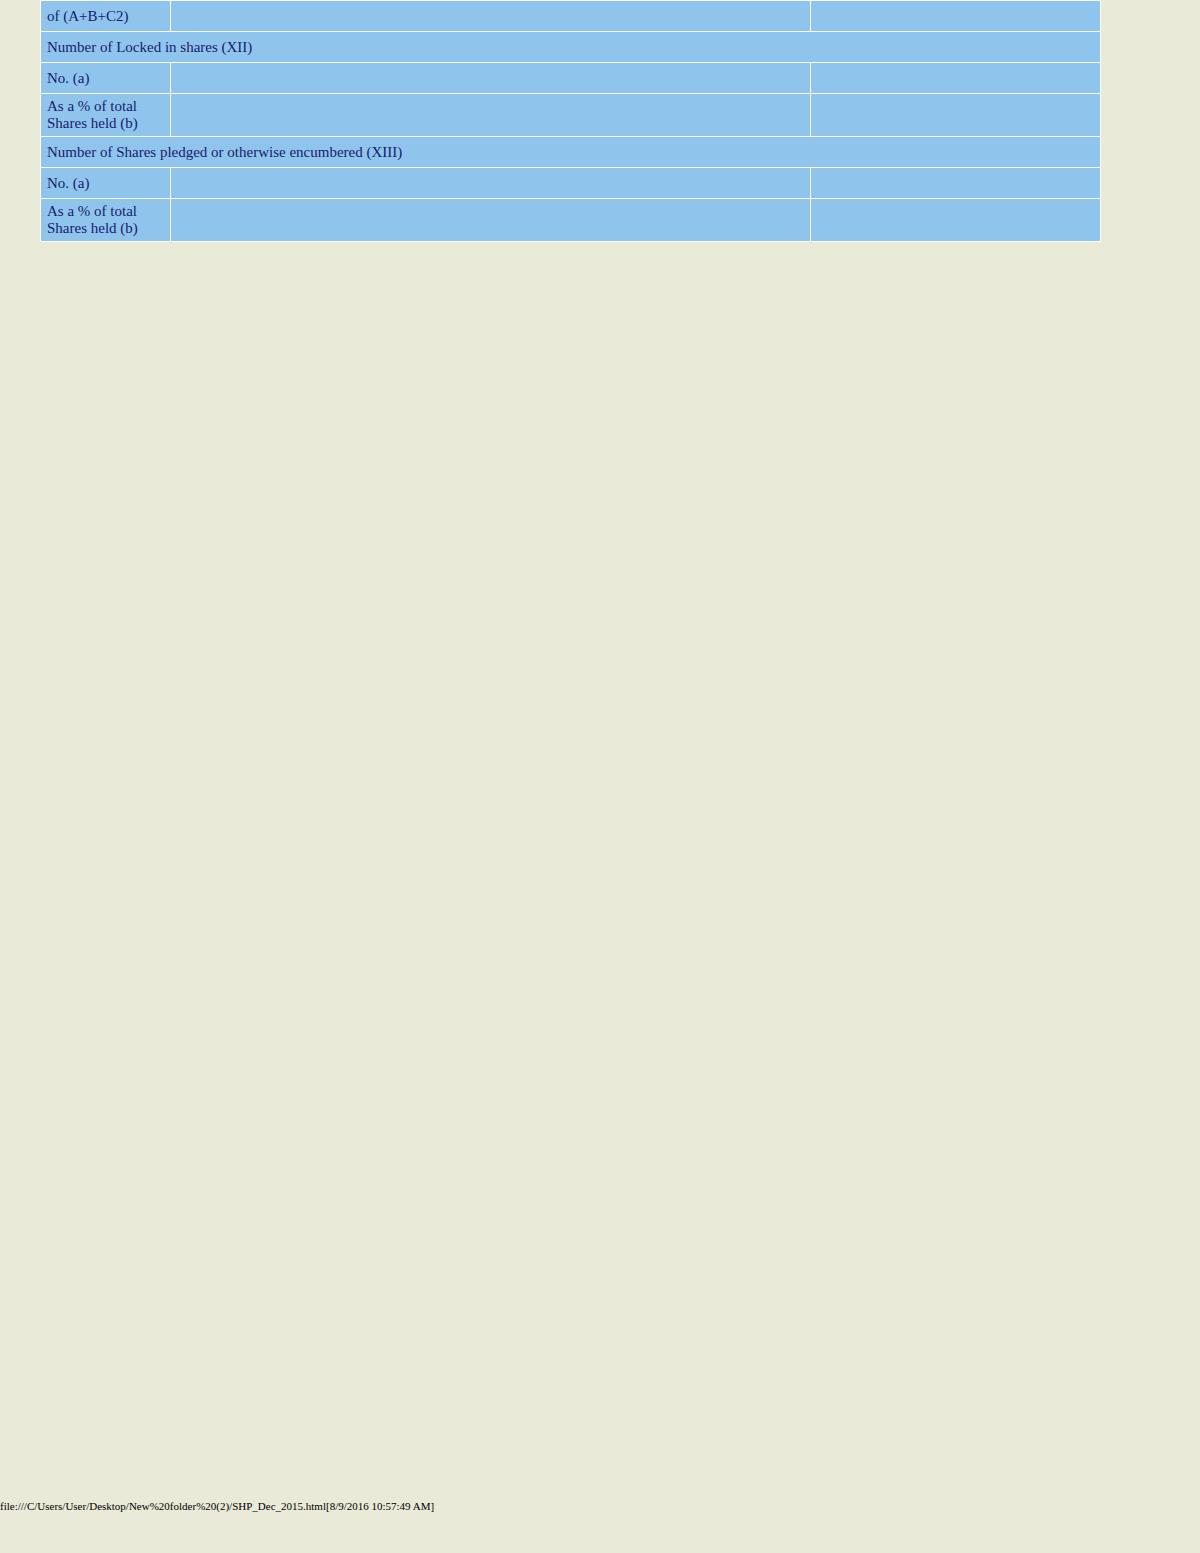| of (A+B+C2) | | |
| Number of Locked in shares (XII) |
| No. (a) | | |
| As a % of total Shares held (b) | | |
| Number of Shares pledged or otherwise encumbered (XIII) |
| No. (a) | | |
| As a % of total Shares held (b) | | |
file:///C/Users/User/Desktop/New%20folder%20(2)/SHP_Dec_2015.html[8/9/2016 10:57:49 AM]